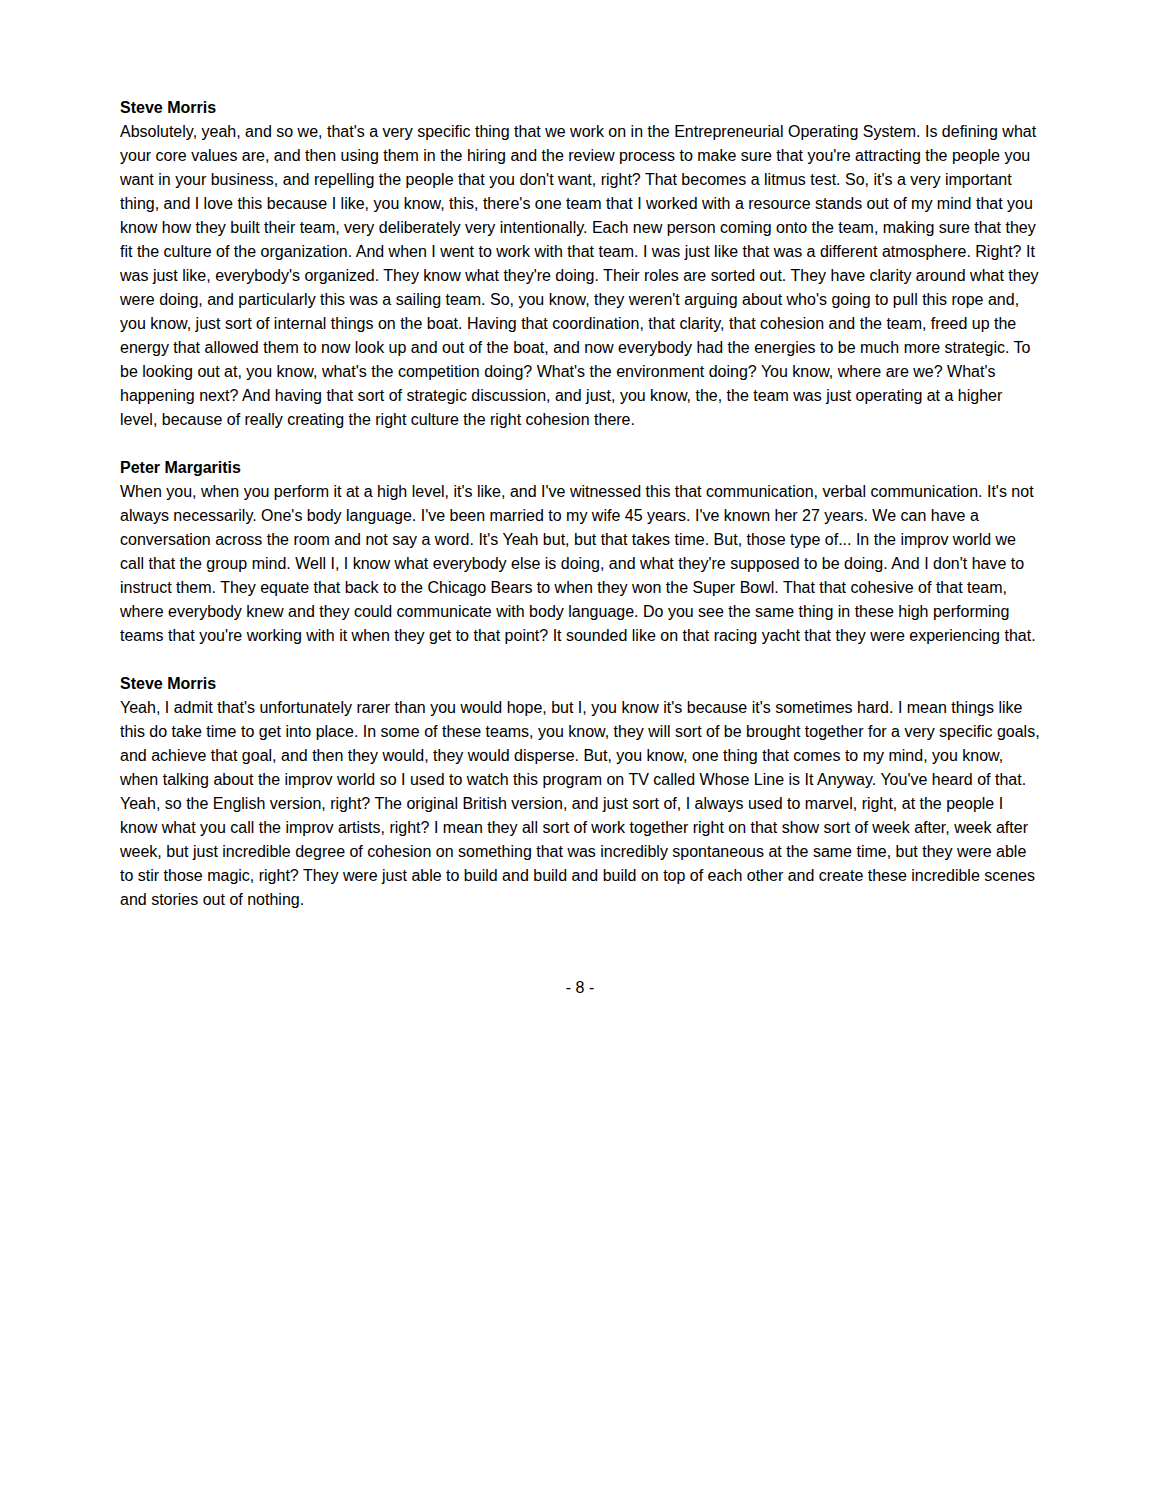Steve Morris
Absolutely, yeah, and so we, that's a very specific thing that we work on in the Entrepreneurial Operating System. Is defining what your core values are, and then using them in the hiring and the review process to make sure that you're attracting the people you want in your business, and repelling the people that you don't want, right? That becomes a litmus test. So, it's a very important thing, and I love this because I like, you know, this, there's one team that I worked with a resource stands out of my mind that you know how they built their team, very deliberately very intentionally. Each new person coming onto the team, making sure that they fit the culture of the organization. And when I went to work with that team. I was just like that was a different atmosphere. Right? It was just like, everybody's organized. They know what they're doing. Their roles are sorted out. They have clarity around what they were doing, and particularly this was a sailing team. So, you know, they weren't arguing about who's going to pull this rope and, you know, just sort of internal things on the boat. Having that coordination, that clarity, that cohesion and the team, freed up the energy that allowed them to now look up and out of the boat, and now everybody had the energies to be much more strategic. To be looking out at, you know, what's the competition doing? What's the environment doing? You know, where are we? What's happening next? And having that sort of strategic discussion, and just, you know, the, the team was just operating at a higher level, because of really creating the right culture the right cohesion there.
Peter Margaritis
When you, when you perform it at a high level, it's like, and I've witnessed this that communication, verbal communication. It's not always necessarily. One's body language. I've been married to my wife 45 years. I've known her 27 years. We can have a conversation across the room and not say a word. It's Yeah but, but that takes time. But, those type of... In the improv world we call that the group mind. Well I, I know what everybody else is doing, and what they're supposed to be doing. And I don't have to instruct them. They equate that back to the Chicago Bears to when they won the Super Bowl. That that cohesive of that team, where everybody knew and they could communicate with body language. Do you see the same thing in these high performing teams that you're working with it when they get to that point? It sounded like on that racing yacht that they were experiencing that.
Steve Morris
Yeah, I admit that's unfortunately rarer than you would hope, but I, you know it's because it's sometimes hard. I mean things like this do take time to get into place. In some of these teams, you know, they will sort of be brought together for a very specific goals, and achieve that goal, and then they would, they would disperse. But, you know, one thing that comes to my mind, you know, when talking about the improv world so I used to watch this program on TV called Whose Line is It Anyway. You've heard of that. Yeah, so the English version, right? The original British version, and just sort of, I always used to marvel, right, at the people I know what you call the improv artists, right? I mean they all sort of work together right on that show sort of week after, week after week, but just incredible degree of cohesion on something that was incredibly spontaneous at the same time, but they were able to stir those magic, right? They were just able to build and build and build on top of each other and create these incredible scenes and stories out of nothing.
- 8 -